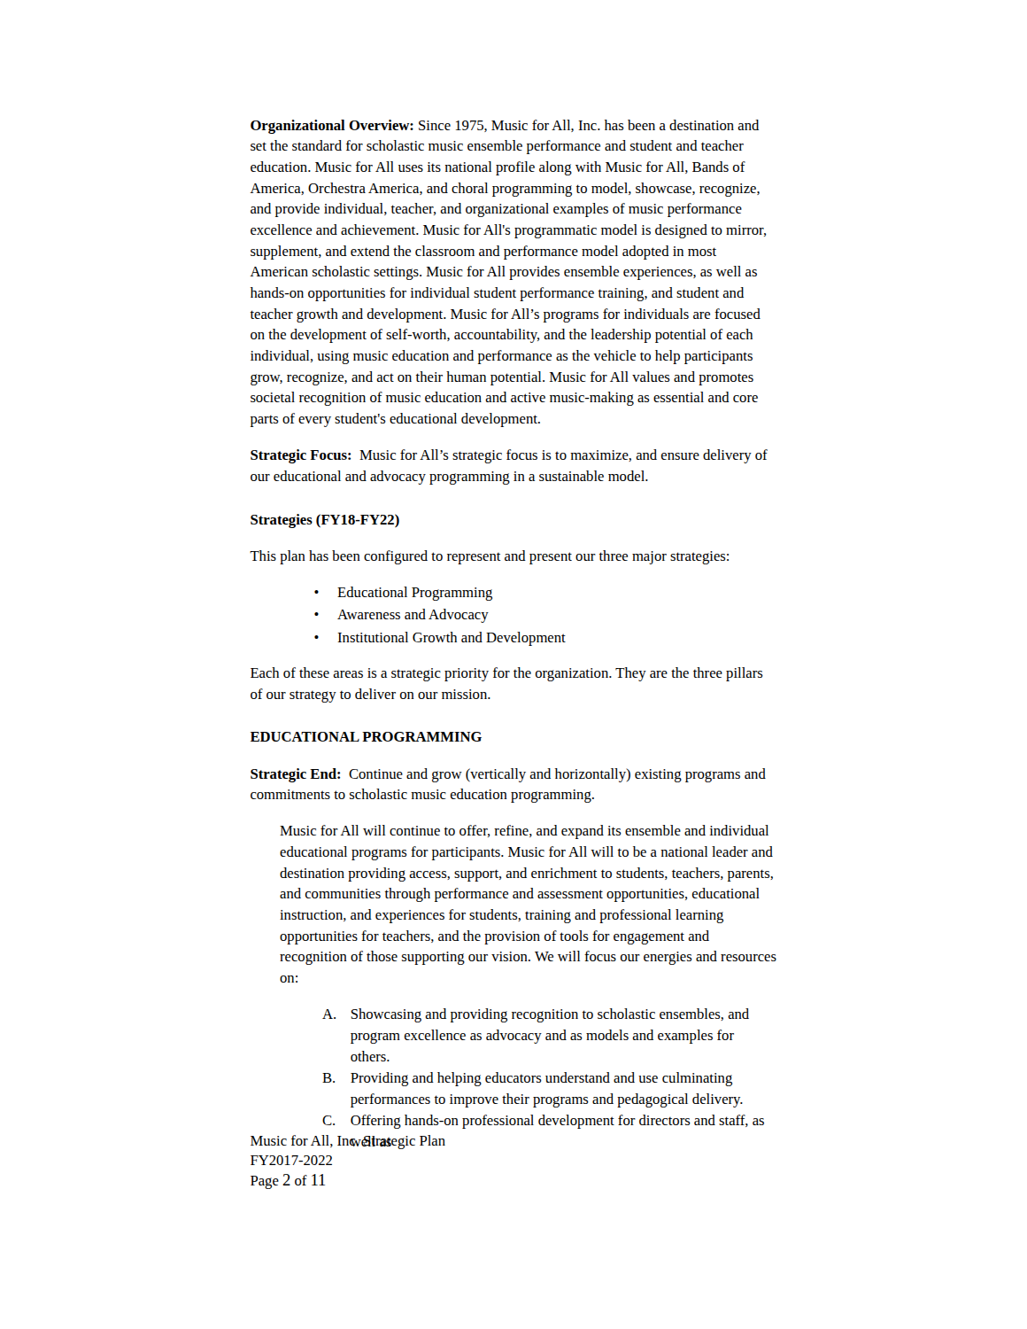Organizational Overview: Since 1975, Music for All, Inc. has been a destination and set the standard for scholastic music ensemble performance and student and teacher education. Music for All uses its national profile along with Music for All, Bands of America, Orchestra America, and choral programming to model, showcase, recognize, and provide individual, teacher, and organizational examples of music performance excellence and achievement. Music for All's programmatic model is designed to mirror, supplement, and extend the classroom and performance model adopted in most American scholastic settings. Music for All provides ensemble experiences, as well as hands-on opportunities for individual student performance training, and student and teacher growth and development. Music for All’s programs for individuals are focused on the development of self-worth, accountability, and the leadership potential of each individual, using music education and performance as the vehicle to help participants grow, recognize, and act on their human potential. Music for All values and promotes societal recognition of music education and active music-making as essential and core parts of every student's educational development.
Strategic Focus: Music for All’s strategic focus is to maximize, and ensure delivery of our educational and advocacy programming in a sustainable model.
Strategies (FY18-FY22)
This plan has been configured to represent and present our three major strategies:
Educational Programming
Awareness and Advocacy
Institutional Growth and Development
Each of these areas is a strategic priority for the organization. They are the three pillars of our strategy to deliver on our mission.
EDUCATIONAL PROGRAMMING
Strategic End: Continue and grow (vertically and horizontally) existing programs and commitments to scholastic music education programming.
Music for All will continue to offer, refine, and expand its ensemble and individual educational programs for participants. Music for All will to be a national leader and destination providing access, support, and enrichment to students, teachers, parents, and communities through performance and assessment opportunities, educational instruction, and experiences for students, training and professional learning opportunities for teachers, and the provision of tools for engagement and recognition of those supporting our vision. We will focus our energies and resources on:
Showcasing and providing recognition to scholastic ensembles, and program excellence as advocacy and as models and examples for others.
Providing and helping educators understand and use culminating performances to improve their programs and pedagogical delivery.
Offering hands-on professional development for directors and staff, as well as
Music for All, Inc. Strategic Plan
FY2017-2022
Page 2 of 11